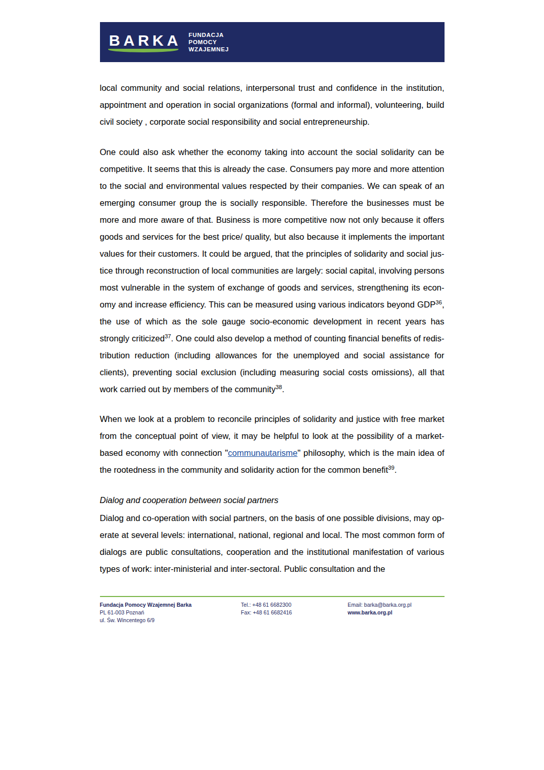BARKA
Fundacja
Pomocy
Wzajemnej
local community and social relations, interpersonal trust and confidence in the institution, appointment and operation in social organizations (formal and informal), volunteering, build civil society , corporate social responsibility and social entrepreneurship.
One could also ask whether the economy taking into account the social solidarity can be competitive. It seems that this is already the case. Consumers pay more and more attention to the social and environmental values respected by their companies. We can speak of an emerging consumer group the is socially responsible. Therefore the businesses must be more and more aware of that. Business is more competitive now not only because it offers goods and services for the best price/ quality, but also because it implements the important values for their customers. It could be argued, that the principles of solidarity and social justice through reconstruction of local communities are largely: social capital, involving persons most vulnerable in the system of exchange of goods and services, strengthening its economy and increase efficiency. This can be measured using various indicators beyond GDP36, the use of which as the sole gauge socio-economic development in recent years has strongly criticized37. One could also develop a method of counting financial benefits of redistribution reduction (including allowances for the unemployed and social assistance for clients), preventing social exclusion (including measuring social costs omissions), all that work carried out by members of the community38.
When we look at a problem to reconcile principles of solidarity and justice with free market from the conceptual point of view, it may be helpful to look at the possibility of a market-based economy with connection "communautarisme" philosophy, which is the main idea of the rootedness in the community and solidarity action for the common benefit39.
Dialog and cooperation between social partners
Dialog and co-operation with social partners, on the basis of one possible divisions, may operate at several levels: international, national, regional and local. The most common form of dialogs are public consultations, cooperation and the institutional manifestation of various types of work: inter-ministerial and inter-sectoral. Public consultation and the
Fundacja Pomocy Wzajemnej Barka
PL 61-003 Poznań
ul. Św. Wincentego 6/9
Tel.: +48 61 6682300
Fax: +48 61 6682416
Email: barka@barka.org.pl
www.barka.org.pl